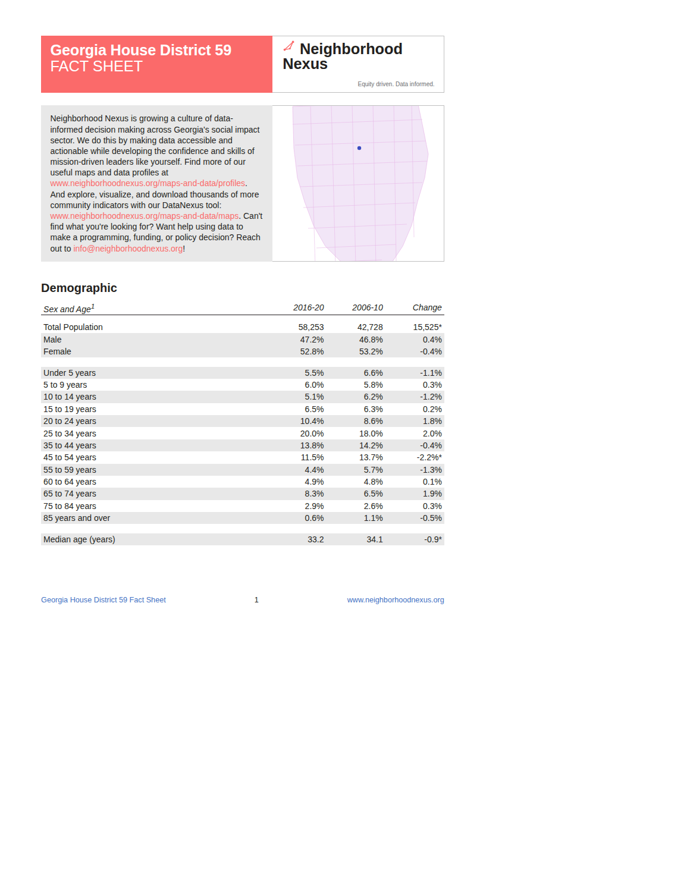Georgia House District 59
FACT SHEET
Neighborhood
Nexus
Equity driven. Data informed.
Neighborhood Nexus is growing a culture of data-informed decision making across Georgia's social impact sector. We do this by making data accessible and actionable while developing the confidence and skills of mission-driven leaders like yourself. Find more of our useful maps and data profiles at www.neighborhoodnexus.org/maps-and-data/profiles. And explore, visualize, and download thousands of more community indicators with our DataNexus tool: www.neighborhoodnexus.org/maps-and-data/maps. Can't find what you're looking for? Want help using data to make a programming, funding, or policy decision? Reach out to info@neighborhoodnexus.org!
Demographic
| Sex and Age 1 | 2016-20 | 2006-10 | Change |
| --- | --- | --- | --- |
| Total Population | 58,253 | 42,728 | 15,525* |
| Male | 47.2% | 46.8% | 0.4% |
| Female | 52.8% | 53.2% | -0.4% |
| Under 5 years | 5.5% | 6.6% | -1.1% |
| 5 to 9 years | 6.0% | 5.8% | 0.3% |
| 10 to 14 years | 5.1% | 6.2% | -1.2% |
| 15 to 19 years | 6.5% | 6.3% | 0.2% |
| 20 to 24 years | 10.4% | 8.6% | 1.8% |
| 25 to 34 years | 20.0% | 18.0% | 2.0% |
| 35 to 44 years | 13.8% | 14.2% | -0.4% |
| 45 to 54 years | 11.5% | 13.7% | -2.2%* |
| 55 to 59 years | 4.4% | 5.7% | -1.3% |
| 60 to 64 years | 4.9% | 4.8% | 0.1% |
| 65 to 74 years | 8.3% | 6.5% | 1.9% |
| 75 to 84 years | 2.9% | 2.6% | 0.3% |
| 85 years and over | 0.6% | 1.1% | -0.5% |
| Median age (years) | 33.2 | 34.1 | -0.9* |
Georgia House District 59 Fact Sheet
1
www.neighborhoodnexus.org